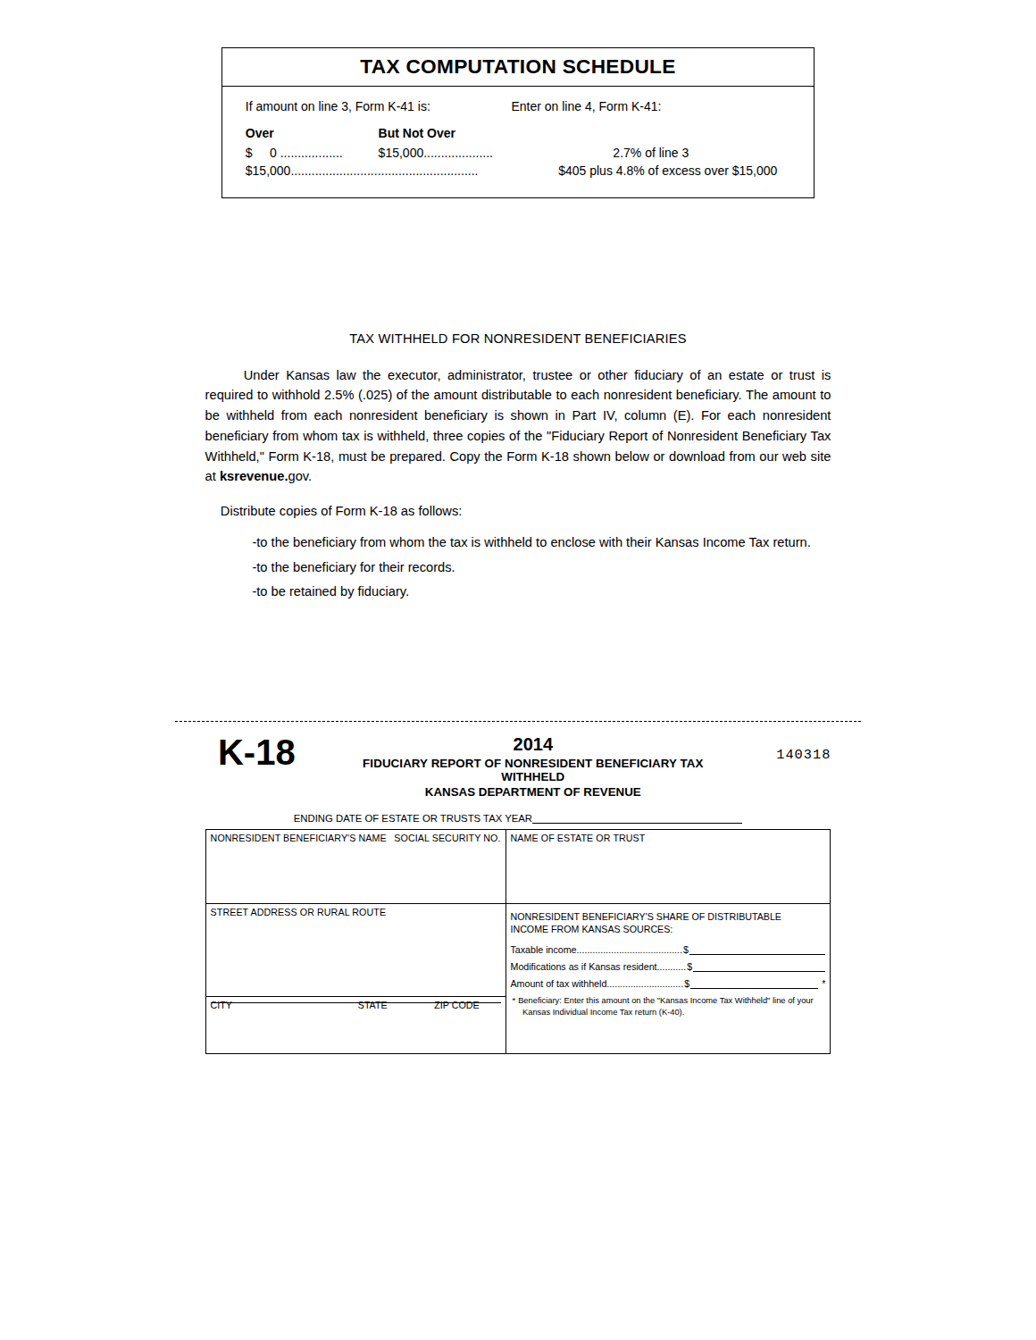TAX COMPUTATION SCHEDULE
If amount on line 3, Form K-41 is:
Enter on line 4, Form K-41:
Over
But Not Over
$ 0 ..................
$15,000....................
2.7% of line 3
$15,000......................................................
$405 plus 4.8% of excess over $15,000
TAX WITHHELD FOR NONRESIDENT BENEFICIARIES
Under Kansas law the executor, administrator, trustee or other fiduciary of an estate or trust is required to withhold 2.5% (.025) of the amount distributable to each nonresident beneficiary. The amount to be withheld from each nonresident beneficiary is shown in Part IV, column (E). For each nonresident beneficiary from whom tax is withheld, three copies of the "Fiduciary Report of Nonresident Beneficiary Tax Withheld," Form K-18, must be prepared. Copy the Form K-18 shown below or download from our web site at ksrevenue. gov.
Distribute copies of Form K-18 as follows:
-to the beneficiary from whom the tax is withheld to enclose with their Kansas Income Tax return.
-to the beneficiary for their records.
-to be retained by fiduciary.
K-18
2014
FIDUCIARY REPORT OF NONRESIDENT BENEFICIARY TAX WITHHELD
KANSAS DEPARTMENT OF REVENUE
140318
ENDING DATE OF ESTATE OR TRUSTS TAX YEAR
| NONRESIDENT BENEFICIARY'S NAME SOCIAL SECURITY NO. | NAME OF ESTATE OR TRUST |
| STREET ADDRESS OR RURAL ROUTE | NONRESIDENT BENEFICIARY'S SHARE OF DISTRIBUTABLE INCOME FROM KANSAS SOURCES: Taxable income........................................ $ Modifications as if Kansas resident........... $ Amount of tax withheld............................. $ * * Beneficiary: Enter this amount on the "Kansas Income Tax Withheld" line of your Kansas Individual Income Tax return (K-40). |
| CITY STATE ZIP CODE |